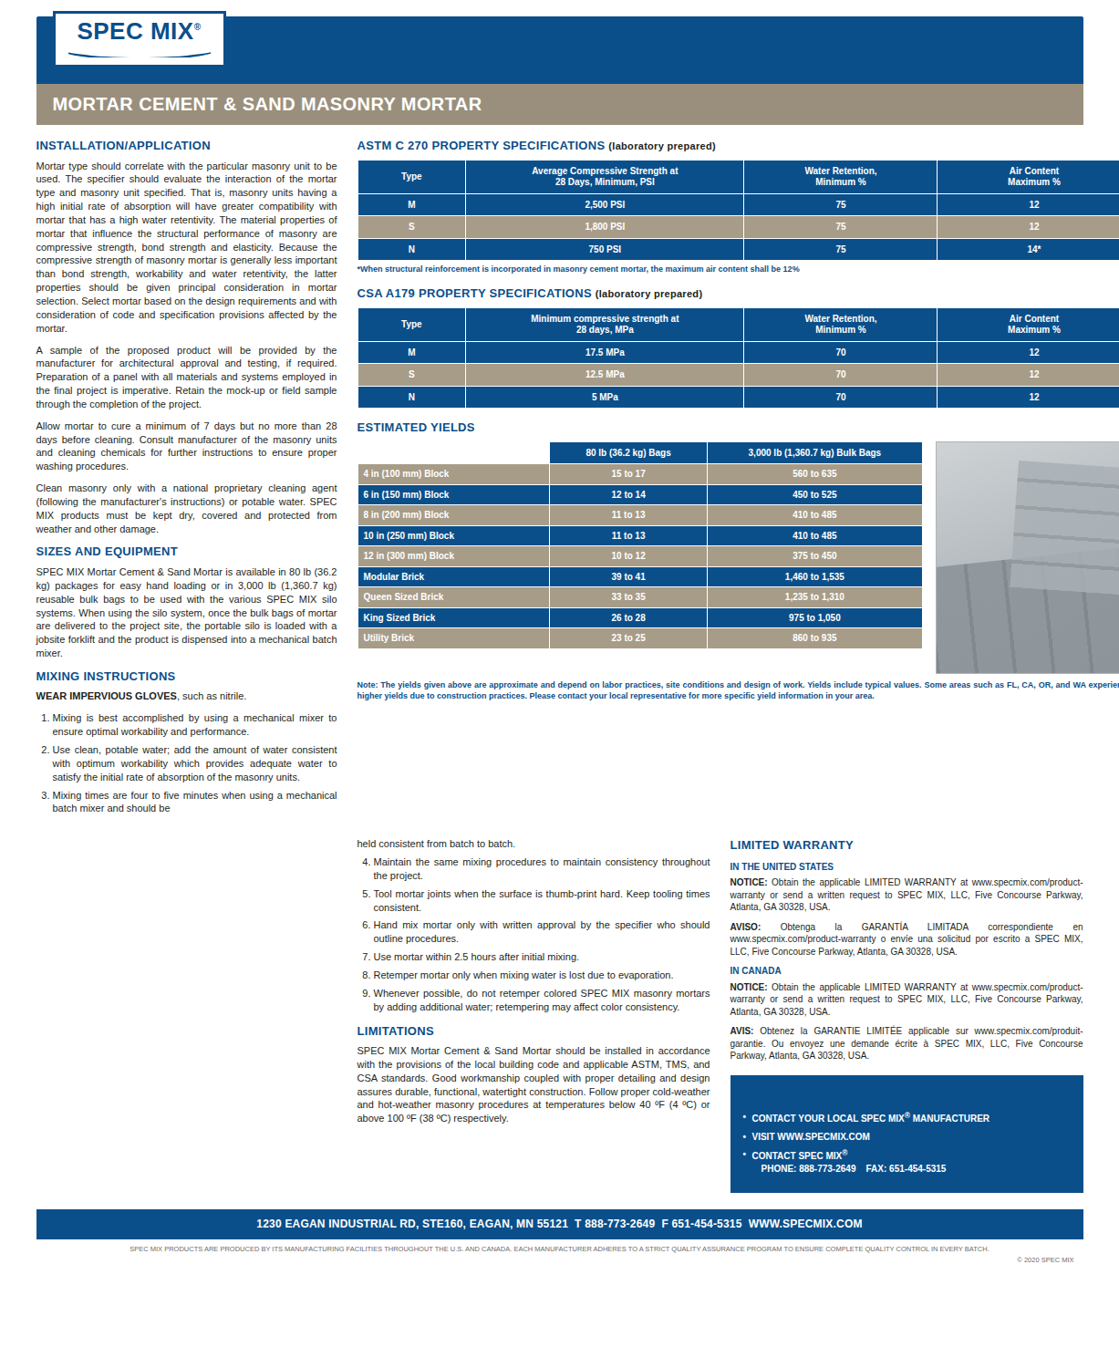SPEC MIX®
MORTAR CEMENT & SAND MASONRY MORTAR
INSTALLATION/APPLICATION
Mortar type should correlate with the particular masonry unit to be used. The specifier should evaluate the interaction of the mortar type and masonry unit specified. That is, masonry units having a high initial rate of absorption will have greater compatibility with mortar that has a high water retentivity. The material properties of mortar that influence the structural performance of masonry are compressive strength, bond strength and elasticity. Because the compressive strength of masonry mortar is generally less important than bond strength, workability and water retentivity, the latter properties should be given principal consideration in mortar selection. Select mortar based on the design requirements and with consideration of code and specification provisions affected by the mortar.
A sample of the proposed product will be provided by the manufacturer for architectural approval and testing, if required. Preparation of a panel with all materials and systems employed in the final project is imperative. Retain the mock-up or field sample through the completion of the project.
Allow mortar to cure a minimum of 7 days but no more than 28 days before cleaning. Consult manufacturer of the masonry units and cleaning chemicals for further instructions to ensure proper washing procedures.
Clean masonry only with a national proprietary cleaning agent (following the manufacturer's instructions) or potable water. SPEC MIX products must be kept dry, covered and protected from weather and other damage.
SIZES AND EQUIPMENT
SPEC MIX Mortar Cement & Sand Mortar is available in 80 lb (36.2 kg) packages for easy hand loading or in 3,000 lb (1,360.7 kg) reusable bulk bags to be used with the various SPEC MIX silo systems. When using the silo system, once the bulk bags of mortar are delivered to the project site, the portable silo is loaded with a jobsite forklift and the product is dispensed into a mechanical batch mixer.
MIXING INSTRUCTIONS
WEAR IMPERVIOUS GLOVES, such as nitrile.
Mixing is best accomplished by using a mechanical mixer to ensure optimal workability and performance.
Use clean, potable water; add the amount of water consistent with optimum workability which provides adequate water to satisfy the initial rate of absorption of the masonry units.
Mixing times are four to five minutes when using a mechanical batch mixer and should be
ASTM C 270 PROPERTY SPECIFICATIONS (laboratory prepared)
| Type | Average Compressive Strength at 28 Days, Minimum, PSI | Water Retention, Minimum % | Air Content Maximum % |
| --- | --- | --- | --- |
| M | 2,500 PSI | 75 | 12 |
| S | 1,800 PSI | 75 | 12 |
| N | 750 PSI | 75 | 14* |
*When structural reinforcement is incorporated in masonry cement mortar, the maximum air content shall be 12%
CSA A179 PROPERTY SPECIFICATIONS (laboratory prepared)
| Type | Minimum compressive strength at 28 days, MPa | Water Retention, Minimum % | Air Content Maximum % |
| --- | --- | --- | --- |
| M | 17.5 MPa | 70 | 12 |
| S | 12.5 MPa | 70 | 12 |
| N | 5 MPa | 70 | 12 |
ESTIMATED YIELDS
| | 80 lb (36.2 kg) Bags | 3,000 lb (1,360.7 kg) Bulk Bags |
| --- | --- | --- |
| 4 in (100 mm) Block | 15 to 17 | 560 to 635 |
| 6 in (150 mm) Block | 12 to 14 | 450 to 525 |
| 8 in (200 mm) Block | 11 to 13 | 410 to 485 |
| 10 in (250 mm) Block | 11 to 13 | 410 to 485 |
| 12 in (300 mm) Block | 10 to 12 | 375 to 450 |
| Modular Brick | 39 to 41 | 1,460 to 1,535 |
| Queen Sized Brick | 33 to 35 | 1,235 to 1,310 |
| King Sized Brick | 26 to 28 | 975 to 1,050 |
| Utility Brick | 23 to 25 | 860 to 935 |
Note: The yields given above are approximate and depend on labor practices, site conditions and design of work. Yields include typical values. Some areas such as FL, CA, OR, and WA experience higher yields due to construction practices. Please contact your local representative for more specific yield information in your area.
held consistent from batch to batch.
Maintain the same mixing procedures to maintain consistency throughout the project.
Tool mortar joints when the surface is thumb-print hard. Keep tooling times consistent.
Hand mix mortar only with written approval by the specifier who should outline procedures.
Use mortar within 2.5 hours after initial mixing.
Retemper mortar only when mixing water is lost due to evaporation.
Whenever possible, do not retemper colored SPEC MIX masonry mortars by adding additional water; retempering may affect color consistency.
LIMITATIONS
SPEC MIX Mortar Cement & Sand Mortar should be installed in accordance with the provisions of the local building code and applicable ASTM, TMS, and CSA standards. Good workmanship coupled with proper detailing and design assures durable, functional, watertight construction. Follow proper cold-weather and hot-weather masonry procedures at temperatures below 40 ºF (4 ºC) or above 100 ºF (38 ºC) respectively.
LIMITED WARRANTY
IN THE UNITED STATES
NOTICE: Obtain the applicable LIMITED WARRANTY at www.specmix.com/product-warranty or send a written request to SPEC MIX, LLC, Five Concourse Parkway, Atlanta, GA 30328, USA.
AVISO: Obtenga la GARANTÍA LIMITADA correspondiente en www.specmix.com/product-warranty o envíe una solicitud por escrito a SPEC MIX, LLC, Five Concourse Parkway, Atlanta, GA 30328, USA.
IN CANADA
NOTICE: Obtain the applicable LIMITED WARRANTY at www.specmix.com/product-warranty or send a written request to SPEC MIX, LLC, Five Concourse Parkway, Atlanta, GA 30328, USA.
AVIS: Obtenez la GARANTIE LIMITÉE applicable sur www.specmix.com/produit-garantie. Ou envoyez une demande écrite à SPEC MIX, LLC, Five Concourse Parkway, Atlanta, GA 30328, USA.
TECHNICAL SUPPORT
CONTACT YOUR LOCAL SPEC MIX® MANUFACTURER
VISIT WWW.SPECMIX.COM
CONTACT SPEC MIX® PHONE: 888-773-2649 FAX: 651-454-5315
1230 EAGAN INDUSTRIAL RD, STE160, EAGAN, MN 55121 T 888-773-2649 F 651-454-5315 WWW.SPECMIX.COM
SPEC MIX PRODUCTS ARE PRODUCED BY ITS MANUFACTURING FACILITIES THROUGHOUT THE U.S. AND CANADA. EACH MANUFACTURER ADHERES TO A STRICT QUALITY ASSURANCE PROGRAM TO ENSURE COMPLETE QUALITY CONTROL IN EVERY BATCH. © 2020 SPEC MIX